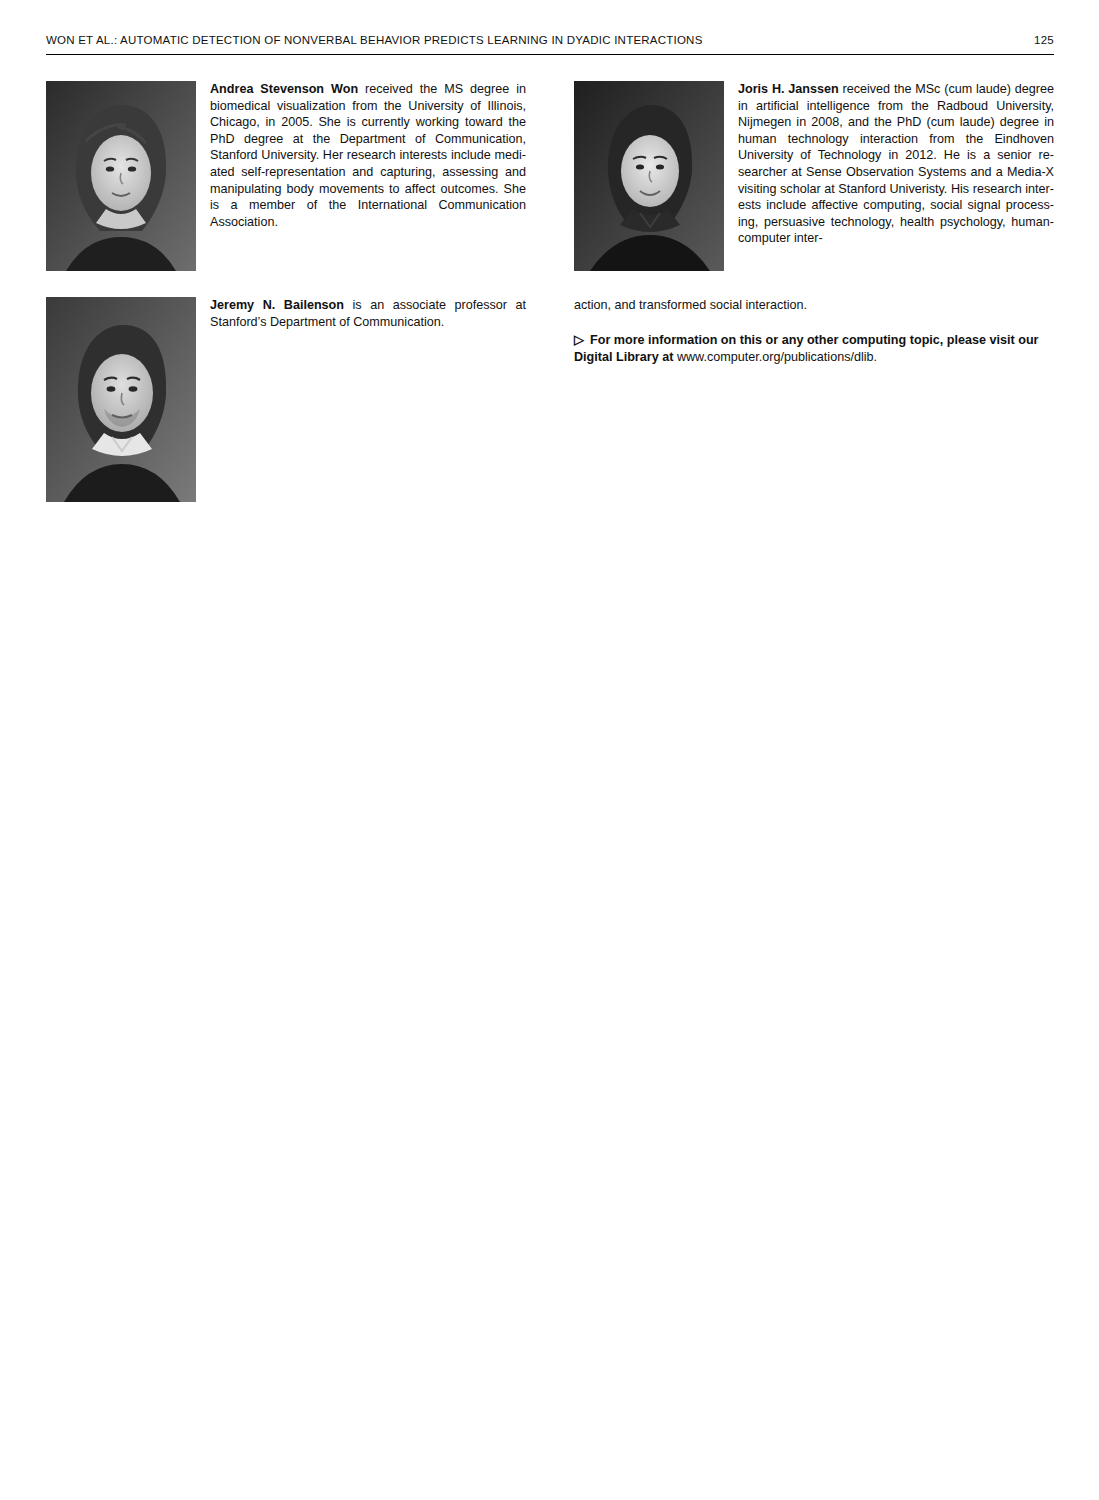Won et al.: Automatic detection of nonverbal behavior predicts learning in dyadic interactions
125
Andrea Stevenson Won received the MS degree in biomedical visualization from the University of Illinois, Chicago, in 2005. She is currently working toward the PhD degree at the Department of Communication, Stanford University. Her research interests include mediated self-representation and capturing, assessing and manipulating body movements to affect outcomes. She is a member of the International Communication Association.
Jeremy N. Bailenson is an associate professor at Stanford’s Department of Communication.
Joris H. Janssen received the MSc (cum laude) degree in artificial intelligence from the Radboud University, Nijmegen in 2008, and the PhD (cum laude) degree in human technology interaction from the Eindhoven University of Technology in 2012. He is a senior researcher at Sense Observation Systems and a Media-X visiting scholar at Stanford Univeristy. His research interests include affective computing, social signal processing, persuasive technology, health psychology, human-computer inter-
action, and transformed social interaction.
▷For more information on this or any other computing topic, please visit our Digital Library at www.computer.org/publications/dlib.